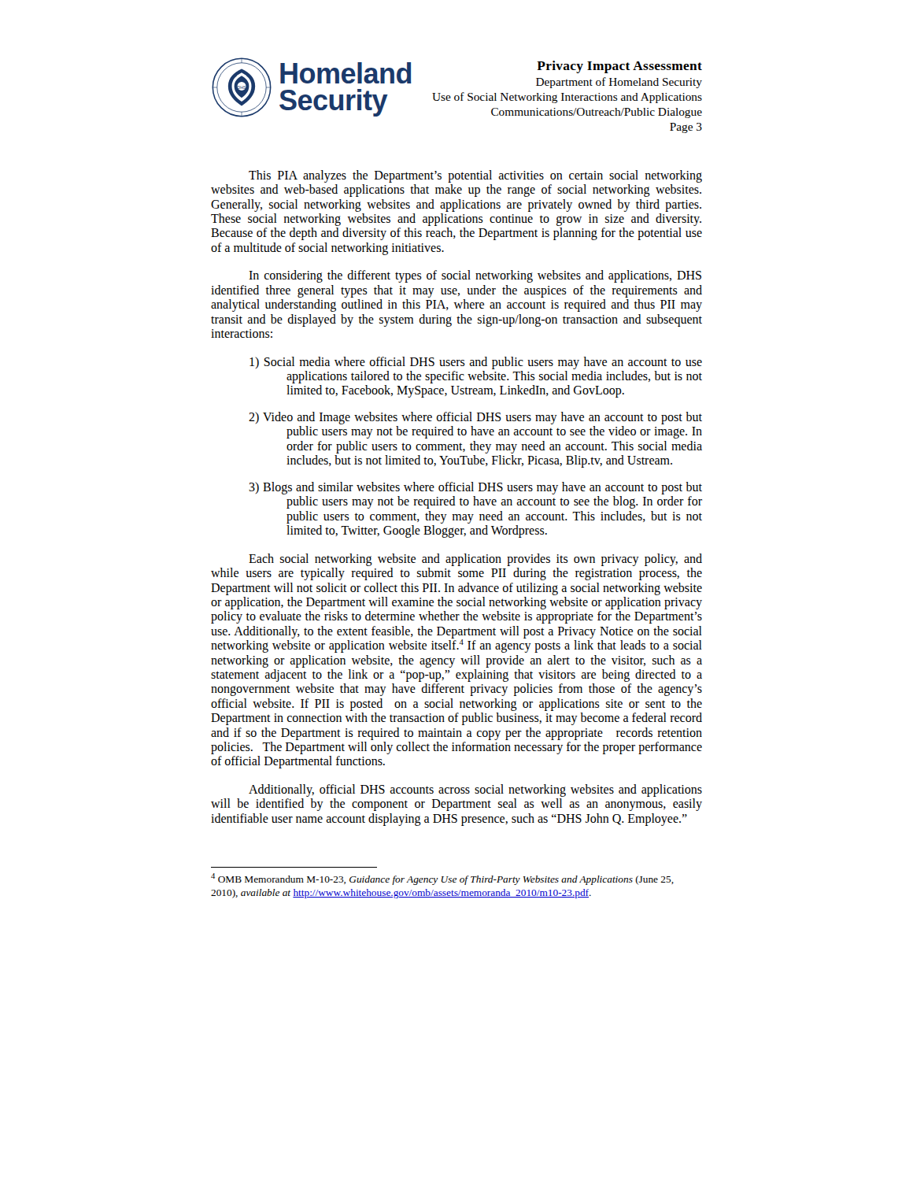DHS
Homeland Security
Privacy Impact Assessment
Department of Homeland Security
Use of Social Networking Interactions and Applications
Communications/Outreach/Public Dialogue
Page 3
This PIA analyzes the Department’s potential activities on certain social networking websites and web-based applications that make up the range of social networking websites. Generally, social networking websites and applications are privately owned by third parties. These social networking websites and applications continue to grow in size and diversity. Because of the depth and diversity of this reach, the Department is planning for the potential use of a multitude of social networking initiatives.
In considering the different types of social networking websites and applications, DHS identified three general types that it may use, under the auspices of the requirements and analytical understanding outlined in this PIA, where an account is required and thus PII may transit and be displayed by the system during the sign-up/long-on transaction and subsequent interactions:
1) Social media where official DHS users and public users may have an account to use applications tailored to the specific website. This social media includes, but is not limited to, Facebook, MySpace, Ustream, LinkedIn, and GovLoop.
2) Video and Image websites where official DHS users may have an account to post but public users may not be required to have an account to see the video or image. In order for public users to comment, they may need an account. This social media includes, but is not limited to, YouTube, Flickr, Picasa, Blip.tv, and Ustream.
3) Blogs and similar websites where official DHS users may have an account to post but public users may not be required to have an account to see the blog. In order for public users to comment, they may need an account. This includes, but is not limited to, Twitter, Google Blogger, and Wordpress.
Each social networking website and application provides its own privacy policy, and while users are typically required to submit some PII during the registration process, the Department will not solicit or collect this PII. In advance of utilizing a social networking website or application, the Department will examine the social networking website or application privacy policy to evaluate the risks to determine whether the website is appropriate for the Department’s use. Additionally, to the extent feasible, the Department will post a Privacy Notice on the social networking website or application website itself.4 If an agency posts a link that leads to a social networking or application website, the agency will provide an alert to the visitor, such as a statement adjacent to the link or a “pop-up,” explaining that visitors are being directed to a nongovernment website that may have different privacy policies from those of the agency’s official website. If PII is posted on a social networking or applications site or sent to the Department in connection with the transaction of public business, it may become a federal record and if so the Department is required to maintain a copy per the appropriate records retention policies. The Department will only collect the information necessary for the proper performance of official Departmental functions.
Additionally, official DHS accounts across social networking websites and applications will be identified by the component or Department seal as well as an anonymous, easily identifiable user name account displaying a DHS presence, such as “DHS John Q. Employee.”
4 OMB Memorandum M-10-23, Guidance for Agency Use of Third-Party Websites and Applications (June 25, 2010), available at http://www.whitehouse.gov/omb/assets/memoranda_2010/m10-23.pdf.